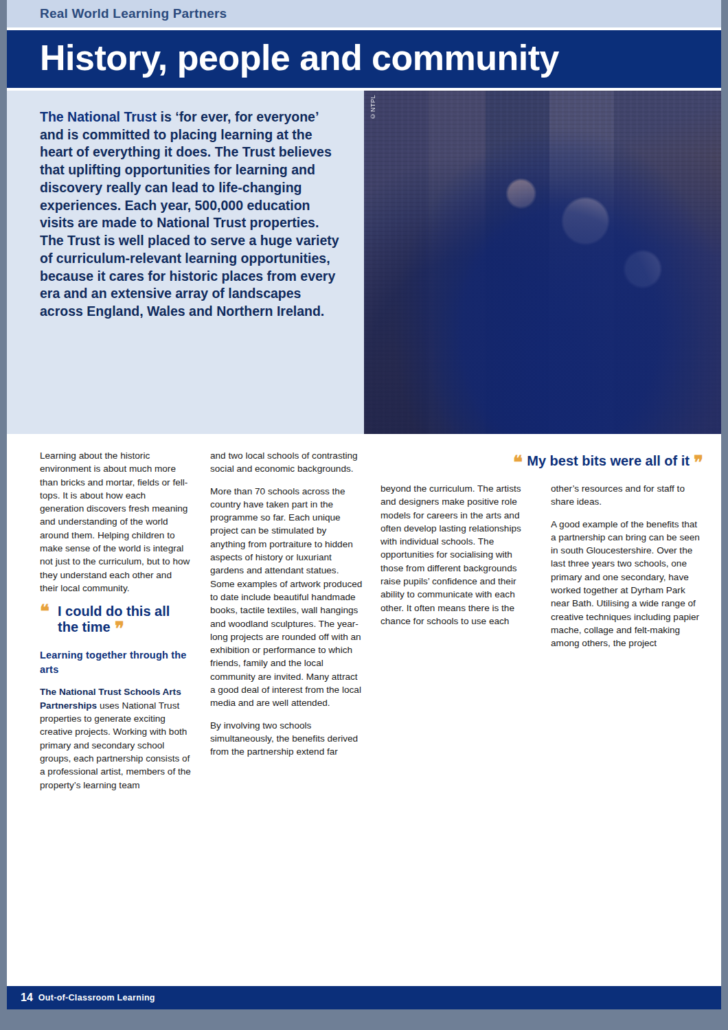Real World Learning Partners
History, people and community
The National Trust is ‘for ever, for everyone’ and is committed to placing learning at the heart of everything it does. The Trust believes that uplifting opportunities for learning and discovery really can lead to life-changing experiences. Each year, 500,000 education visits are made to National Trust properties. The Trust is well placed to serve a huge variety of curriculum-relevant learning opportunities, because it cares for historic places from every era and an extensive array of landscapes across England, Wales and Northern Ireland.
©NTPL
Learning about the historic environment is about much more than bricks and mortar, fields or fell-tops. It is about how each generation discovers fresh meaning and understanding of the world around them. Helping children to make sense of the world is integral not just to the curriculum, but to how they understand each other and their local community.
❝I could do this all the time❞
Learning together through the arts
The National Trust Schools Arts Partnerships uses National Trust properties to generate exciting creative projects. Working with both primary and secondary school groups, each partnership consists of a professional artist, members of the property’s learning team
and two local schools of contrasting social and economic backgrounds.
More than 70 schools across the country have taken part in the programme so far. Each unique project can be stimulated by anything from portraiture to hidden aspects of history or luxuriant gardens and attendant statues. Some examples of artwork produced to date include beautiful handmade books, tactile textiles, wall hangings and woodland sculptures. The year-long projects are rounded off with an exhibition or performance to which friends, family and the local community are invited. Many attract a good deal of interest from the local media and are well attended.
By involving two schools simultaneously, the benefits derived from the partnership extend far
❝My best bits were all of it❞
beyond the curriculum. The artists and designers make positive role models for careers in the arts and often develop lasting relationships with individual schools. The opportunities for socialising with those from different backgrounds raise pupils’ confidence and their ability to communicate with each other. It often means there is the chance for schools to use each
other’s resources and for staff to share ideas.
A good example of the benefits that a partnership can bring can be seen in south Gloucestershire. Over the last three years two schools, one primary and one secondary, have worked together at Dyrham Park near Bath. Utilising a wide range of creative techniques including papier mache, collage and felt-making among others, the project
14 Out-of-Classroom Learning